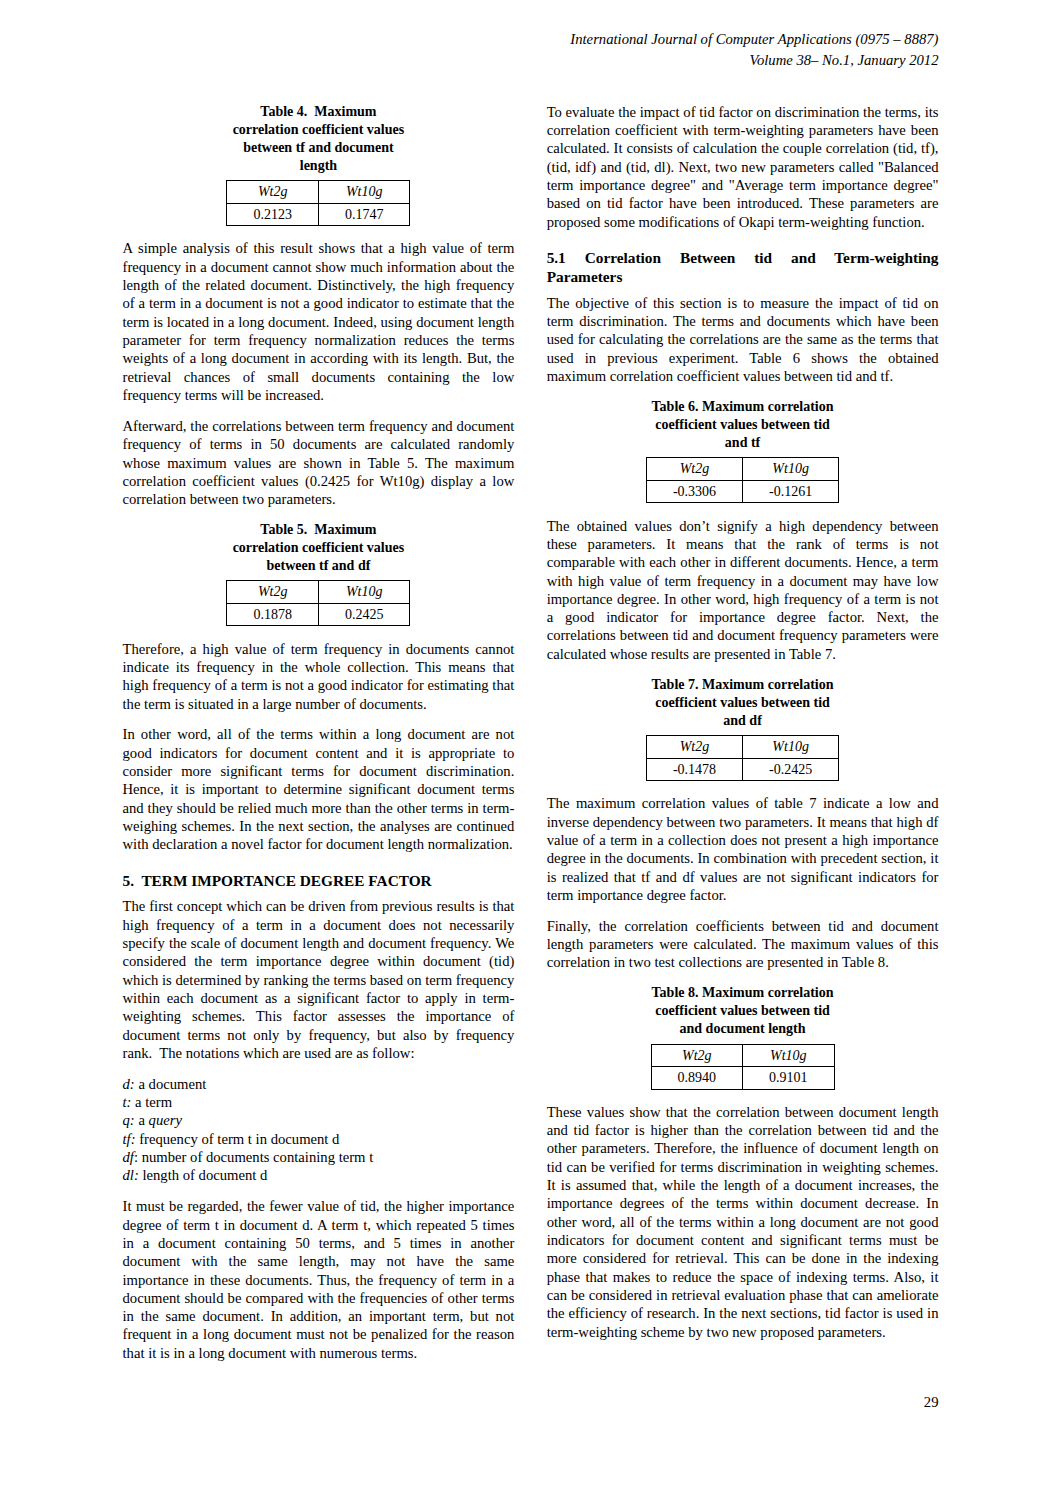International Journal of Computer Applications (0975 – 8887)
Volume 38– No.1, January 2012
Table 4. Maximum correlation coefficient values between tf and document length
| Wt2g | Wt10g |
| --- | --- |
| 0.2123 | 0.1747 |
A simple analysis of this result shows that a high value of term frequency in a document cannot show much information about the length of the related document. Distinctively, the high frequency of a term in a document is not a good indicator to estimate that the term is located in a long document. Indeed, using document length parameter for term frequency normalization reduces the terms weights of a long document in according with its length. But, the retrieval chances of small documents containing the low frequency terms will be increased.
Afterward, the correlations between term frequency and document frequency of terms in 50 documents are calculated randomly whose maximum values are shown in Table 5. The maximum correlation coefficient values (0.2425 for Wt10g) display a low correlation between two parameters.
Table 5. Maximum correlation coefficient values between tf and df
| Wt2g | Wt10g |
| --- | --- |
| 0.1878 | 0.2425 |
Therefore, a high value of term frequency in documents cannot indicate its frequency in the whole collection. This means that high frequency of a term is not a good indicator for estimating that the term is situated in a large number of documents.
In other word, all of the terms within a long document are not good indicators for document content and it is appropriate to consider more significant terms for document discrimination. Hence, it is important to determine significant document terms and they should be relied much more than the other terms in term-weighing schemes. In the next section, the analyses are continued with declaration a novel factor for document length normalization.
5. Term Importance Degree Factor
The first concept which can be driven from previous results is that high frequency of a term in a document does not necessarily specify the scale of document length and document frequency. We considered the term importance degree within document (tid) which is determined by ranking the terms based on term frequency within each document as a significant factor to apply in term-weighting schemes. This factor assesses the importance of document terms not only by frequency, but also by frequency rank. The notations which are used are as follow:
d: a document
t: a term
q: a query
tf: frequency of term t in document d
df: number of documents containing term t
dl: length of document d
It must be regarded, the fewer value of tid, the higher importance degree of term t in document d. A term t, which repeated 5 times in a document containing 50 terms, and 5 times in another document with the same length, may not have the same importance in these documents. Thus, the frequency of term in a document should be compared with the frequencies of other terms in the same document. In addition, an important term, but not frequent in a long document must not be penalized for the reason that it is in a long document with numerous terms.
To evaluate the impact of tid factor on discrimination the terms, its correlation coefficient with term-weighting parameters have been calculated. It consists of calculation the couple correlation (tid, tf), (tid, idf) and (tid, dl). Next, two new parameters called "Balanced term importance degree" and "Average term importance degree" based on tid factor have been introduced. These parameters are proposed some modifications of Okapi term-weighting function.
5.1 Correlation Between tid and Term-weighting Parameters
The objective of this section is to measure the impact of tid on term discrimination. The terms and documents which have been used for calculating the correlations are the same as the terms that used in previous experiment. Table 6 shows the obtained maximum correlation coefficient values between tid and tf.
Table 6. Maximum correlation coefficient values between tid and tf
| Wt2g | Wt10g |
| --- | --- |
| -0.3306 | -0.1261 |
The obtained values don’t signify a high dependency between these parameters. It means that the rank of terms is not comparable with each other in different documents. Hence, a term with high value of term frequency in a document may have low importance degree. In other word, high frequency of a term is not a good indicator for importance degree factor. Next, the correlations between tid and document frequency parameters were calculated whose results are presented in Table 7.
Table 7. Maximum correlation coefficient values between tid and df
| Wt2g | Wt10g |
| --- | --- |
| -0.1478 | -0.2425 |
The maximum correlation values of table 7 indicate a low and inverse dependency between two parameters. It means that high df value of a term in a collection does not present a high importance degree in the documents. In combination with precedent section, it is realized that tf and df values are not significant indicators for term importance degree factor.
Finally, the correlation coefficients between tid and document length parameters were calculated. The maximum values of this correlation in two test collections are presented in Table 8.
Table 8. Maximum correlation coefficient values between tid and document length
| Wt2g | Wt10g |
| --- | --- |
| 0.8940 | 0.9101 |
These values show that the correlation between document length and tid factor is higher than the correlation between tid and the other parameters. Therefore, the influence of document length on tid can be verified for terms discrimination in weighting schemes. It is assumed that, while the length of a document increases, the importance degrees of the terms within document decrease. In other word, all of the terms within a long document are not good indicators for document content and significant terms must be more considered for retrieval. This can be done in the indexing phase that makes to reduce the space of indexing terms. Also, it can be considered in retrieval evaluation phase that can ameliorate the efficiency of research. In the next sections, tid factor is used in term-weighting scheme by two new proposed parameters.
29